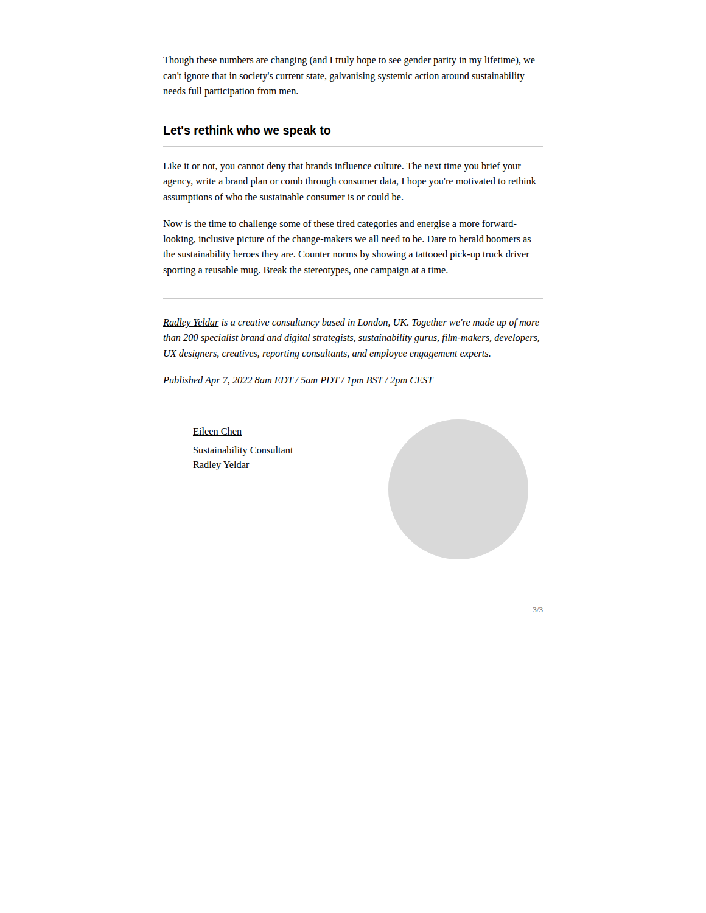Though these numbers are changing (and I truly hope to see gender parity in my lifetime), we can't ignore that in society's current state, galvanising systemic action around sustainability needs full participation from men.
Let's rethink who we speak to
Like it or not, you cannot deny that brands influence culture. The next time you brief your agency, write a brand plan or comb through consumer data, I hope you're motivated to rethink assumptions of who the sustainable consumer is or could be.
Now is the time to challenge some of these tired categories and energise a more forward-looking, inclusive picture of the change-makers we all need to be. Dare to herald boomers as the sustainability heroes they are. Counter norms by showing a tattooed pick-up truck driver sporting a reusable mug. Break the stereotypes, one campaign at a time.
Radley Yeldar is a creative consultancy based in London, UK. Together we're made up of more than 200 specialist brand and digital strategists, sustainability gurus, film-makers, developers, UX designers, creatives, reporting consultants, and employee engagement experts.
Published Apr 7, 2022 8am EDT / 5am PDT / 1pm BST / 2pm CEST
Eileen Chen
Sustainability Consultant
Radley Yeldar
3/3